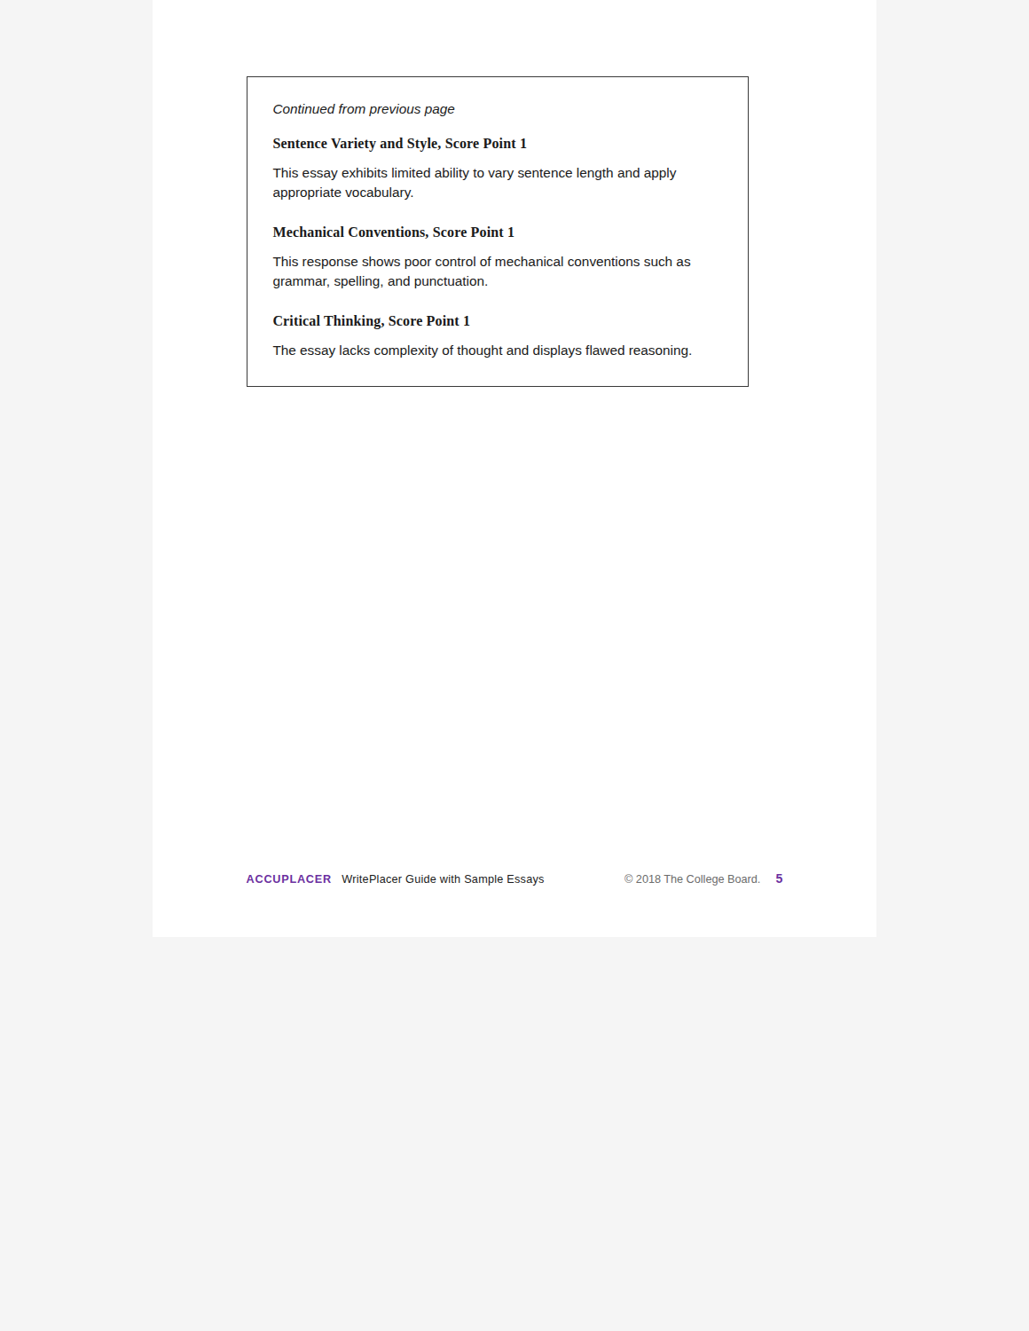Continued from previous page
Sentence Variety and Style, Score Point 1
This essay exhibits limited ability to vary sentence length and apply appropriate vocabulary.
Mechanical Conventions, Score Point 1
This response shows poor control of mechanical conventions such as grammar, spelling, and punctuation.
Critical Thinking, Score Point 1
The essay lacks complexity of thought and displays flawed reasoning.
ACCUPLACER WritePlacer Guide with Sample Essays
© 2018 The College Board.5